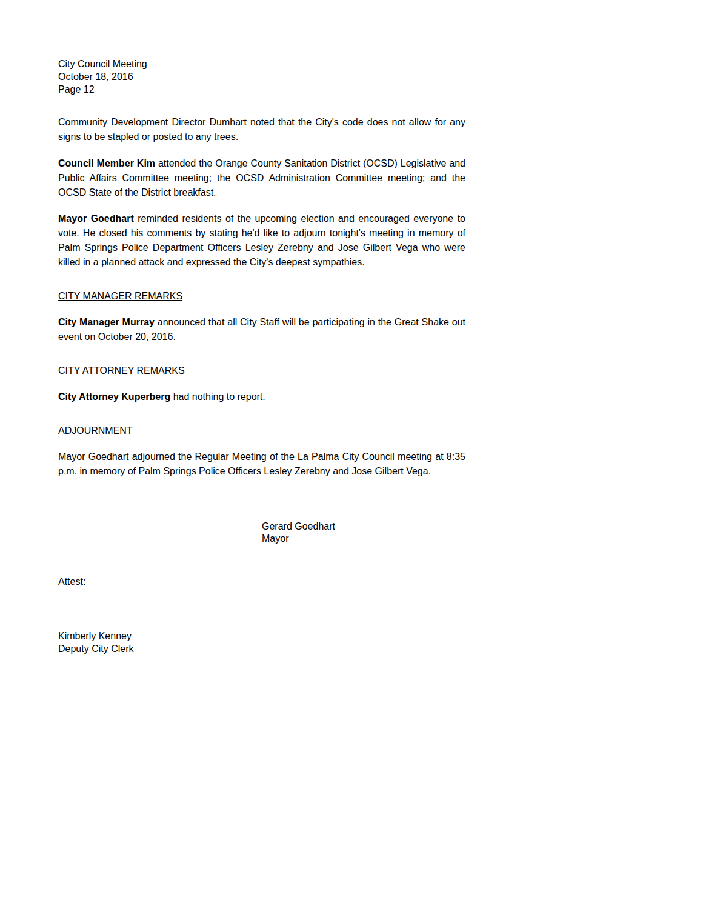City Council Meeting
October 18, 2016
Page 12
Community Development Director Dumhart noted that the City's code does not allow for any signs to be stapled or posted to any trees.
Council Member Kim attended the Orange County Sanitation District (OCSD) Legislative and Public Affairs Committee meeting; the OCSD Administration Committee meeting; and the OCSD State of the District breakfast.
Mayor Goedhart reminded residents of the upcoming election and encouraged everyone to vote. He closed his comments by stating he'd like to adjourn tonight's meeting in memory of Palm Springs Police Department Officers Lesley Zerebny and Jose Gilbert Vega who were killed in a planned attack and expressed the City's deepest sympathies.
CITY MANAGER REMARKS
City Manager Murray announced that all City Staff will be participating in the Great Shake out event on October 20, 2016.
CITY ATTORNEY REMARKS
City Attorney Kuperberg had nothing to report.
ADJOURNMENT
Mayor Goedhart adjourned the Regular Meeting of the La Palma City Council meeting at 8:35 p.m. in memory of Palm Springs Police Officers Lesley Zerebny and Jose Gilbert Vega.
Gerard Goedhart
Mayor
Attest:
Kimberly Kenney
Deputy City Clerk